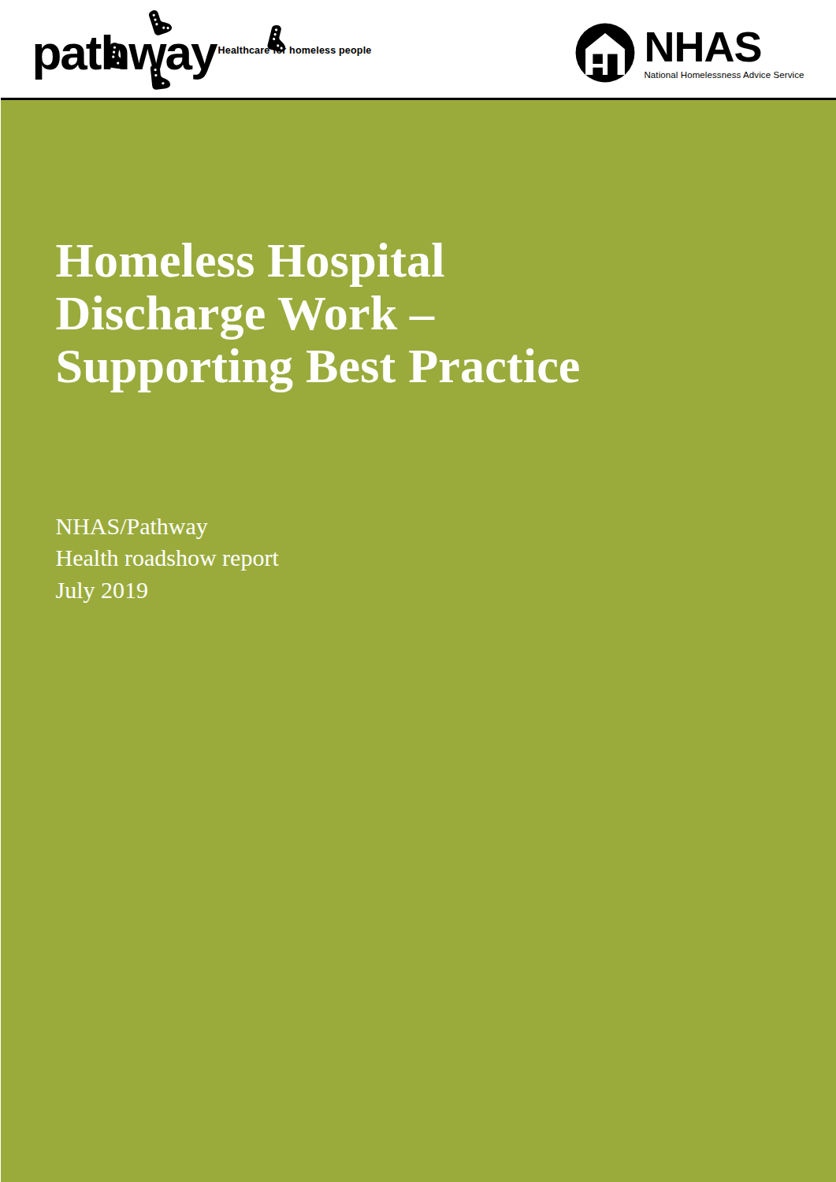pathway
Healthcare for homeless people
NHAS National Homelessness Advice Service
Homeless Hospital Discharge Work – Supporting Best Practice
NHAS/Pathway
Health roadshow report
July 2019